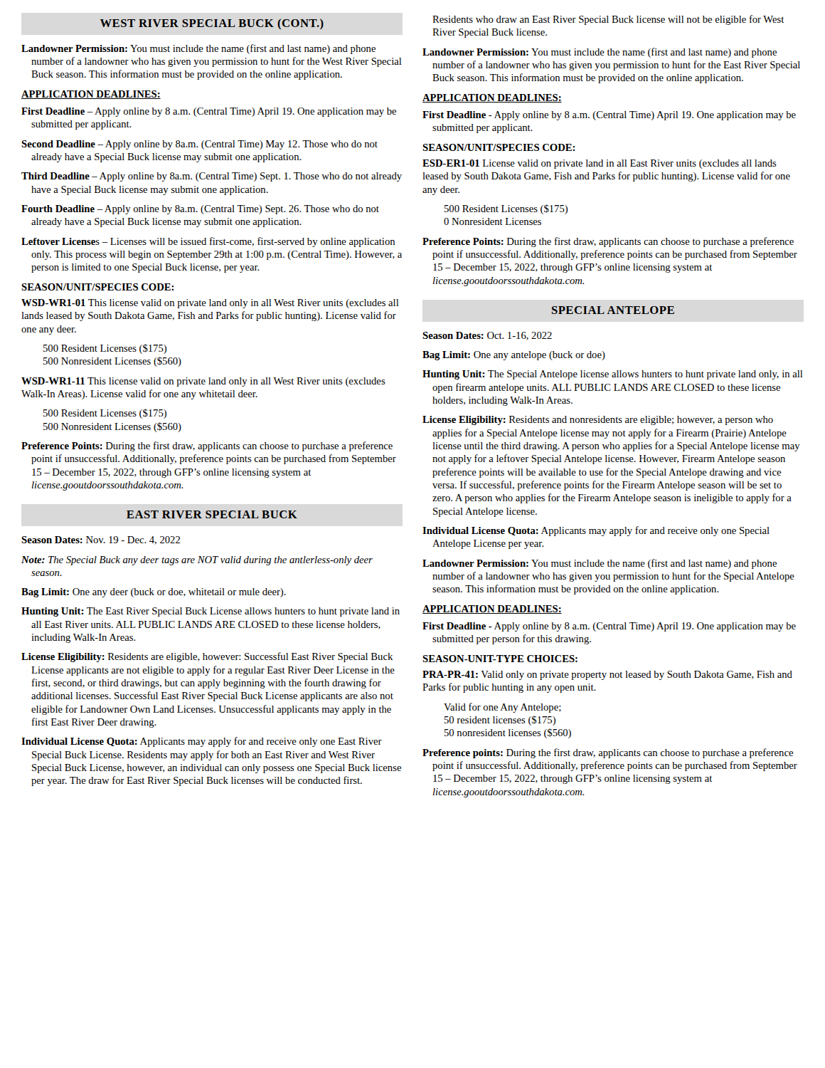WEST RIVER SPECIAL BUCK (CONT.)
Landowner Permission: You must include the name (first and last name) and phone number of a landowner who has given you permission to hunt for the West River Special Buck season. This information must be provided on the online application.
APPLICATION DEADLINES:
First Deadline – Apply online by 8 a.m. (Central Time) April 19. One application may be submitted per applicant.
Second Deadline – Apply online by 8a.m. (Central Time) May 12. Those who do not already have a Special Buck license may submit one application.
Third Deadline – Apply online by 8a.m. (Central Time) Sept. 1. Those who do not already have a Special Buck license may submit one application.
Fourth Deadline – Apply online by 8a.m. (Central Time) Sept. 26. Those who do not already have a Special Buck license may submit one application.
Leftover Licenses – Licenses will be issued first-come, first-served by online application only. This process will begin on September 29th at 1:00 p.m. (Central Time). However, a person is limited to one Special Buck license, per year.
SEASON/UNIT/SPECIES CODE:
WSD-WR1-01 This license valid on private land only in all West River units (excludes all lands leased by South Dakota Game, Fish and Parks for public hunting). License valid for one any deer.
500 Resident Licenses ($175) 500 Nonresident Licenses ($560)
WSD-WR1-11 This license valid on private land only in all West River units (excludes Walk-In Areas). License valid for one any whitetail deer.
500 Resident Licenses ($175) 500 Nonresident Licenses ($560)
Preference Points: During the first draw, applicants can choose to purchase a preference point if unsuccessful. Additionally, preference points can be purchased from September 15 – December 15, 2022, through GFP’s online licensing system at license.gooutdoorssouthdakota.com.
EAST RIVER SPECIAL BUCK
Season Dates: Nov. 19 - Dec. 4, 2022
Note: The Special Buck any deer tags are NOT valid during the antlerless-only deer season.
Bag Limit: One any deer (buck or doe, whitetail or mule deer).
Hunting Unit: The East River Special Buck License allows hunters to hunt private land in all East River units. ALL PUBLIC LANDS ARE CLOSED to these license holders, including Walk-In Areas.
License Eligibility: Residents are eligible, however: Successful East River Special Buck License applicants are not eligible to apply for a regular East River Deer License in the first, second, or third drawings, but can apply beginning with the fourth drawing for additional licenses. Successful East River Special Buck License applicants are also not eligible for Landowner Own Land Licenses. Unsuccessful applicants may apply in the first East River Deer drawing.
Individual License Quota: Applicants may apply for and receive only one East River Special Buck License. Residents may apply for both an East River and West River Special Buck License, however, an individual can only possess one Special Buck license per year. The draw for East River Special Buck licenses will be conducted first. Residents who draw an East River Special Buck license will not be eligible for West River Special Buck license.
Landowner Permission: You must include the name (first and last name) and phone number of a landowner who has given you permission to hunt for the East River Special Buck season. This information must be provided on the online application.
APPLICATION DEADLINES:
First Deadline - Apply online by 8 a.m. (Central Time) April 19. One application may be submitted per applicant.
SEASON/UNIT/SPECIES CODE:
ESD-ER1-01 License valid on private land in all East River units (excludes all lands leased by South Dakota Game, Fish and Parks for public hunting). License valid for one any deer.
500 Resident Licenses ($175) 0 Nonresident Licenses
Preference Points: During the first draw, applicants can choose to purchase a preference point if unsuccessful. Additionally, preference points can be purchased from September 15 – December 15, 2022, through GFP’s online licensing system at license.gooutdoorssouthdakota.com.
SPECIAL ANTELOPE
Season Dates: Oct. 1-16, 2022
Bag Limit: One any antelope (buck or doe)
Hunting Unit: The Special Antelope license allows hunters to hunt private land only, in all open firearm antelope units. ALL PUBLIC LANDS ARE CLOSED to these license holders, including Walk-In Areas.
License Eligibility: Residents and nonresidents are eligible; however, a person who applies for a Special Antelope license may not apply for a Firearm (Prairie) Antelope license until the third drawing. A person who applies for a Special Antelope license may not apply for a leftover Special Antelope license. However, Firearm Antelope season preference points will be available to use for the Special Antelope drawing and vice versa. If successful, preference points for the Firearm Antelope season will be set to zero. A person who applies for the Firearm Antelope season is ineligible to apply for a Special Antelope license.
Individual License Quota: Applicants may apply for and receive only one Special Antelope License per year.
Landowner Permission: You must include the name (first and last name) and phone number of a landowner who has given you permission to hunt for the Special Antelope season. This information must be provided on the online application.
APPLICATION DEADLINES:
First Deadline - Apply online by 8 a.m. (Central Time) April 19. One application may be submitted per person for this drawing.
SEASON-UNIT-TYPE CHOICES:
PRA-PR-41: Valid only on private property not leased by South Dakota Game, Fish and Parks for public hunting in any open unit.
Valid for one Any Antelope; 50 resident licenses ($175) 50 nonresident licenses ($560)
Preference points: During the first draw, applicants can choose to purchase a preference point if unsuccessful. Additionally, preference points can be purchased from September 15 – December 15, 2022, through GFP’s online licensing system at license.gooutdoorssouthdakota.com.